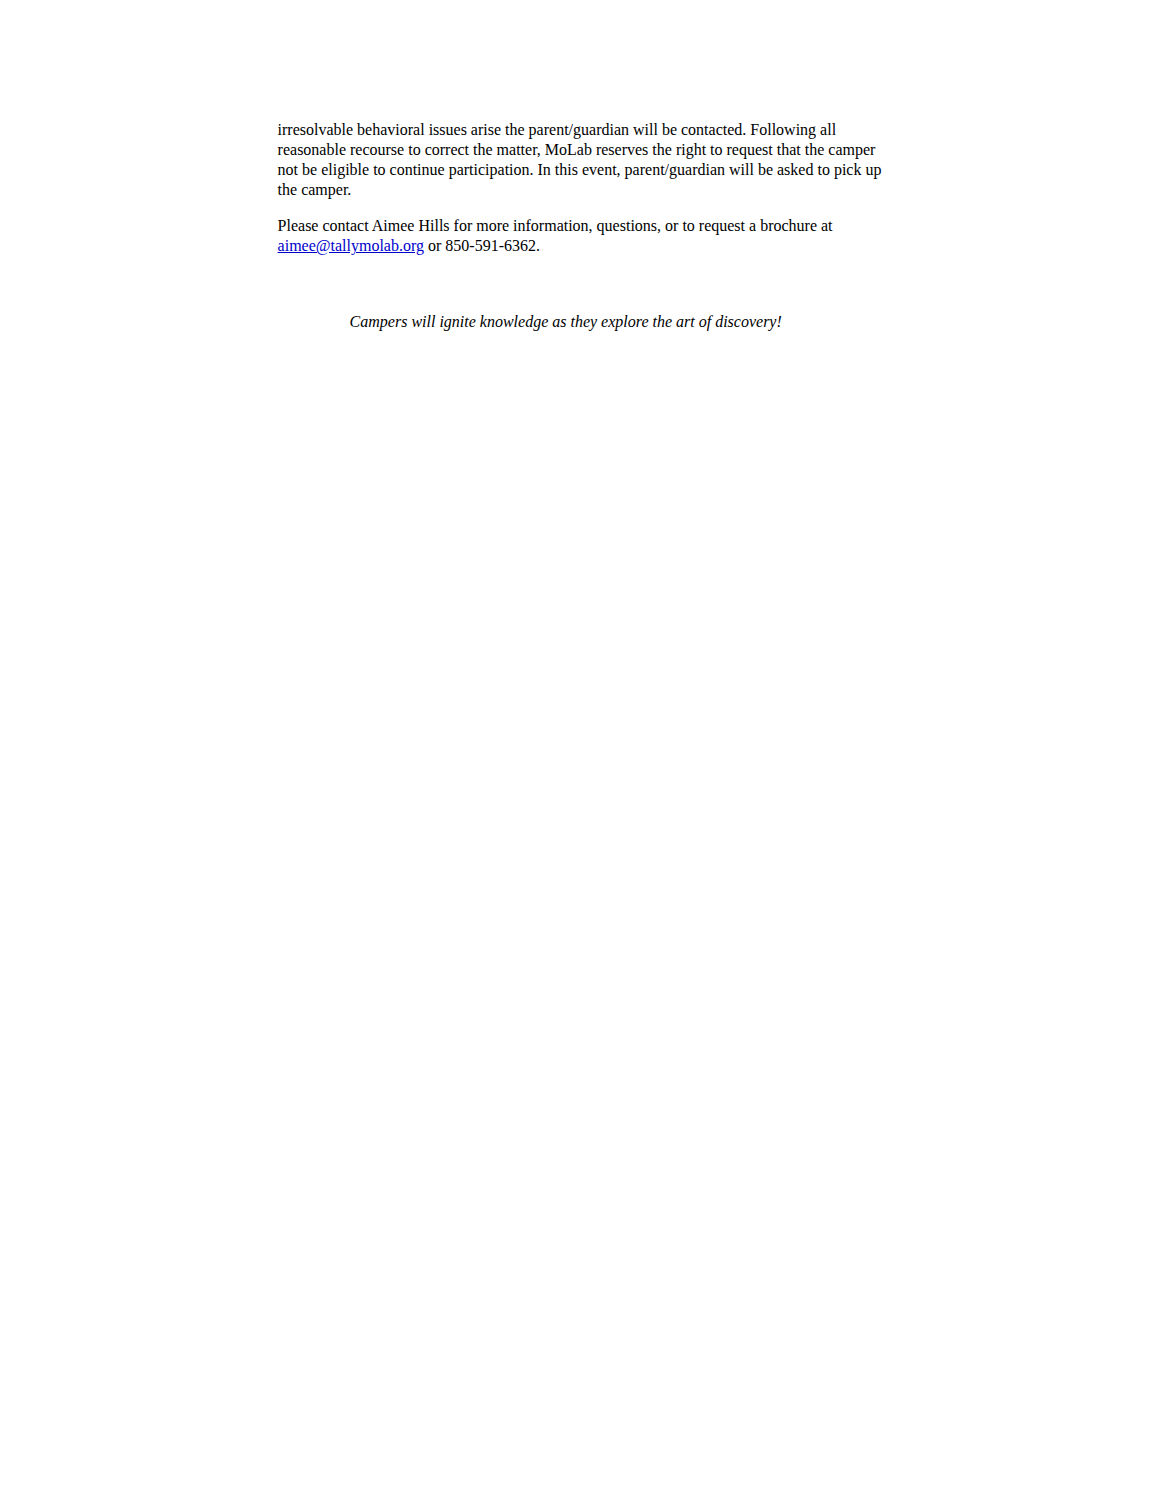irresolvable behavioral issues arise the parent/guardian will be contacted. Following all reasonable recourse to correct the matter, MoLab reserves the right to request that the camper not be eligible to continue participation. In this event, parent/guardian will be asked to pick up the camper.
Please contact Aimee Hills for more information, questions, or to request a brochure at aimee@tallymolab.org or 850-591-6362.
Campers will ignite knowledge as they explore the art of discovery!